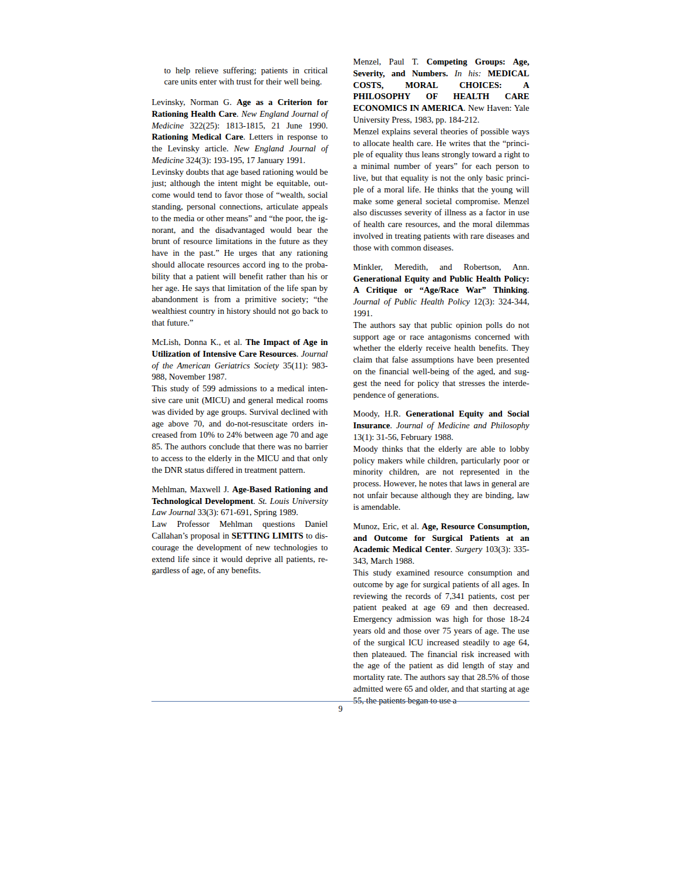to help relieve suffering; patients in critical care units enter with trust for their well being.
Levinsky, Norman G. Age as a Criterion for Rationing Health Care. New England Journal of Medicine 322(25): 1813-1815, 21 June 1990. Rationing Medical Care. Letters in response to the Levinsky article. New England Journal of Medicine 324(3): 193-195, 17 January 1991.
Levinsky doubts that age based rationing would be just; although the intent might be equitable, outcome would tend to favor those of “wealth, social standing, personal connections, articulate appeals to the media or other means” and “the poor, the ignorant, and the disadvantaged would bear the brunt of resource limitations in the future as they have in the past.” He urges that any rationing should allocate resources accord ing to the probability that a patient will benefit rather than his or her age. He says that limitation of the life span by abandonment is from a primitive society; “the wealthiest country in history should not go back to that future.”
McLish, Donna K., et al. The Impact of Age in Utilization of Intensive Care Resources. Journal of the American Geriatrics Society 35(11): 983-988, November 1987.
This study of 599 admissions to a medical intensive care unit (MICU) and general medical rooms was divided by age groups. Survival declined with age above 70, and do-not-resuscitate orders increased from 10% to 24% between age 70 and age 85. The authors conclude that there was no barrier to access to the elderly in the MICU and that only the DNR status differed in treatment pattern.
Mehlman, Maxwell J. Age-Based Rationing and Technological Development. St. Louis University Law Journal 33(3): 671-691, Spring 1989.
Law Professor Mehlman questions Daniel Callahan’s proposal in SETTING LIMITS to discourage the development of new technologies to extend life since it would deprive all patients, regardless of age, of any benefits.
Menzel, Paul T. Competing Groups: Age, Severity, and Numbers. In his: MEDICAL COSTS, MORAL CHOICES: A PHILOSOPHY OF HEALTH CARE ECONOMICS IN AMERICA. New Haven: Yale University Press, 1983, pp. 184-212.
Menzel explains several theories of possible ways to allocate health care. He writes that the “principle of equality thus leans strongly toward a right to a minimal number of years” for each person to live, but that equality is not the only basic principle of a moral life. He thinks that the young will make some general societal compromise. Menzel also discusses severity of illness as a factor in use of health care resources, and the moral dilemmas involved in treating patients with rare diseases and those with common diseases.
Minkler, Meredith, and Robertson, Ann. Generational Equity and Public Health Policy: A Critique or “Age/Race War” Thinking. Journal of Public Health Policy 12(3): 324-344, 1991.
The authors say that public opinion polls do not support age or race antagonisms concerned with whether the elderly receive health benefits. They claim that false assumptions have been presented on the financial well-being of the aged, and suggest the need for policy that stresses the interdependence of generations.
Moody, H.R. Generational Equity and Social Insurance. Journal of Medicine and Philosophy 13(1): 31-56, February 1988.
Moody thinks that the elderly are able to lobby policy makers while children, particularly poor or minority children, are not represented in the process. However, he notes that laws in general are not unfair because although they are binding, law is amendable.
Munoz, Eric, et al. Age, Resource Consumption, and Outcome for Surgical Patients at an Academic Medical Center. Surgery 103(3): 335-343, March 1988.
This study examined resource consumption and outcome by age for surgical patients of all ages. In reviewing the records of 7,341 patients, cost per patient peaked at age 69 and then decreased. Emergency admission was high for those 18-24 years old and those over 75 years of age. The use of the surgical ICU increased steadily to age 64, then plateaued. The financial risk increased with the age of the patient as did length of stay and mortality rate. The authors say that 28.5% of those admitted were 65 and older, and that starting at age 55, the patients began to use a
9